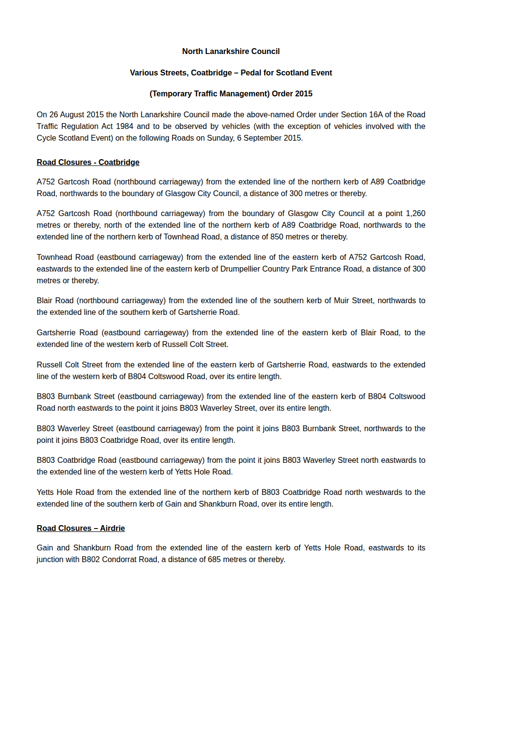North Lanarkshire Council
Various Streets, Coatbridge – Pedal for Scotland Event
(Temporary Traffic Management) Order 2015
On 26 August 2015 the North Lanarkshire Council made the above-named Order under Section 16A of the Road Traffic Regulation Act 1984 and to be observed by vehicles (with the exception of vehicles involved with the Cycle Scotland Event) on the following Roads on Sunday, 6 September 2015.
Road Closures - Coatbridge
A752 Gartcosh Road (northbound carriageway) from the extended line of the northern kerb of A89 Coatbridge Road, northwards to the boundary of Glasgow City Council, a distance of 300 metres or thereby.
A752 Gartcosh Road (northbound carriageway) from the boundary of Glasgow City Council at a point 1,260 metres or thereby, north of the extended line of the northern kerb of A89 Coatbridge Road, northwards to the extended line of the northern kerb of Townhead Road, a distance of 850 metres or thereby.
Townhead Road (eastbound carriageway) from the extended line of the eastern kerb of A752 Gartcosh Road, eastwards to the extended line of the eastern kerb of Drumpellier Country Park Entrance Road, a distance of 300 metres or thereby.
Blair Road (northbound carriageway) from the extended line of the southern kerb of Muir Street, northwards to the extended line of the southern kerb of Gartsherrie Road.
Gartsherrie Road (eastbound carriageway) from the extended line of the eastern kerb of Blair Road, to the extended line of the western kerb of Russell Colt Street.
Russell Colt Street from the extended line of the eastern kerb of Gartsherrie Road, eastwards to the extended line of the western kerb of B804 Coltswood Road, over its entire length.
B803 Burnbank Street (eastbound carriageway) from the extended line of the eastern kerb of B804 Coltswood Road north eastwards to the point it joins B803 Waverley Street, over its entire length.
B803 Waverley Street (eastbound carriageway) from the point it joins B803 Burnbank Street, northwards to the point it joins B803 Coatbridge Road, over its entire length.
B803 Coatbridge Road (eastbound carriageway) from the point it joins B803 Waverley Street north eastwards to the extended line of the western kerb of Yetts Hole Road.
Yetts Hole Road from the extended line of the northern kerb of B803 Coatbridge Road north westwards to the extended line of the southern kerb of Gain and Shankburn Road, over its entire length.
Road Closures – Airdrie
Gain and Shankburn Road from the extended line of the eastern kerb of Yetts Hole Road, eastwards to its junction with B802 Condorrat Road, a distance of 685 metres or thereby.